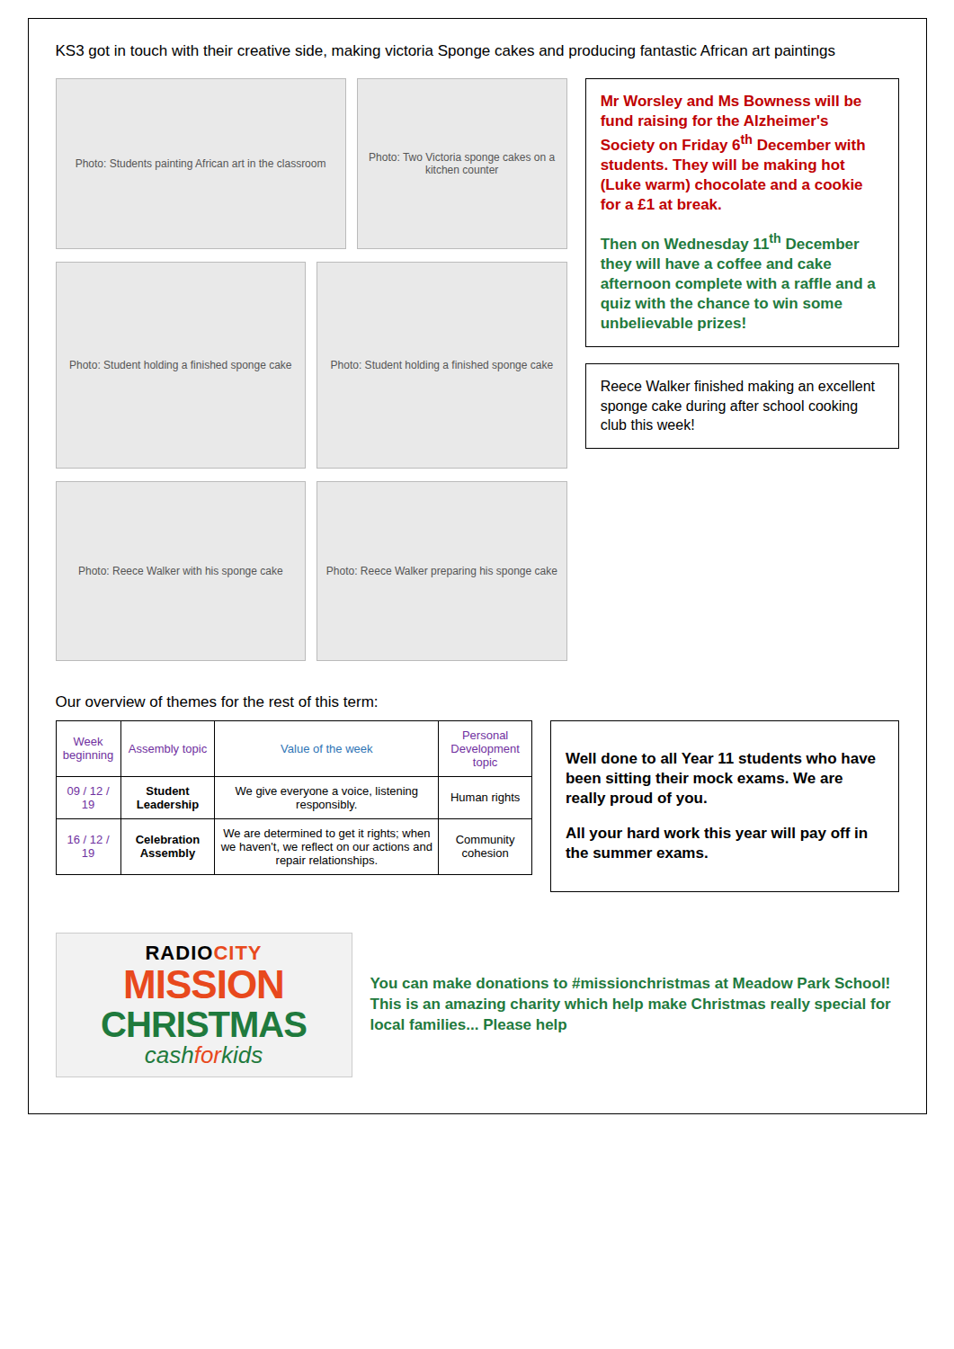KS3 got in touch with their creative side, making victoria Sponge cakes and producing fantastic African art paintings
Photo: Students painting African art in the classroom
Photo: Two Victoria sponge cakes on a kitchen counter
Photo: Student holding a finished sponge cake
Photo: Student holding a finished sponge cake
Photo: Reece Walker with his sponge cake
Photo: Reece Walker preparing his sponge cake
Mr Worsley and Ms Bowness will be fund raising for the Alzheimer's Society on Friday 6th December with students. They will be making hot (Luke warm) chocolate and a cookie for a £1 at break.
Then on Wednesday 11th December they will have a coffee and cake afternoon complete with a raffle and a quiz with the chance to win some unbelievable prizes!
Reece Walker finished making an excellent sponge cake during after school cooking club this week!
Our overview of themes for the rest of this term:
| Week beginning | Assembly topic | Value of the week | Personal Development topic |
| --- | --- | --- | --- |
| 09 / 12 / 19 | Student Leadership | We give everyone a voice, listening responsibly. | Human rights |
| 16 / 12 / 19 | Celebration Assembly | We are determined to get it rights; when we haven't, we reflect on our actions and repair relationships. | Community cohesion |
Well done to all Year 11 students who have been sitting their mock exams. We are really proud of you.
All your hard work this year will pay off in the summer exams.
RADIOCITY
MISSION
CHRISTMAS
cashforkids
You can make donations to #missionchristmas at Meadow Park School! This is an amazing charity which help make Christmas really special for local families... Please help